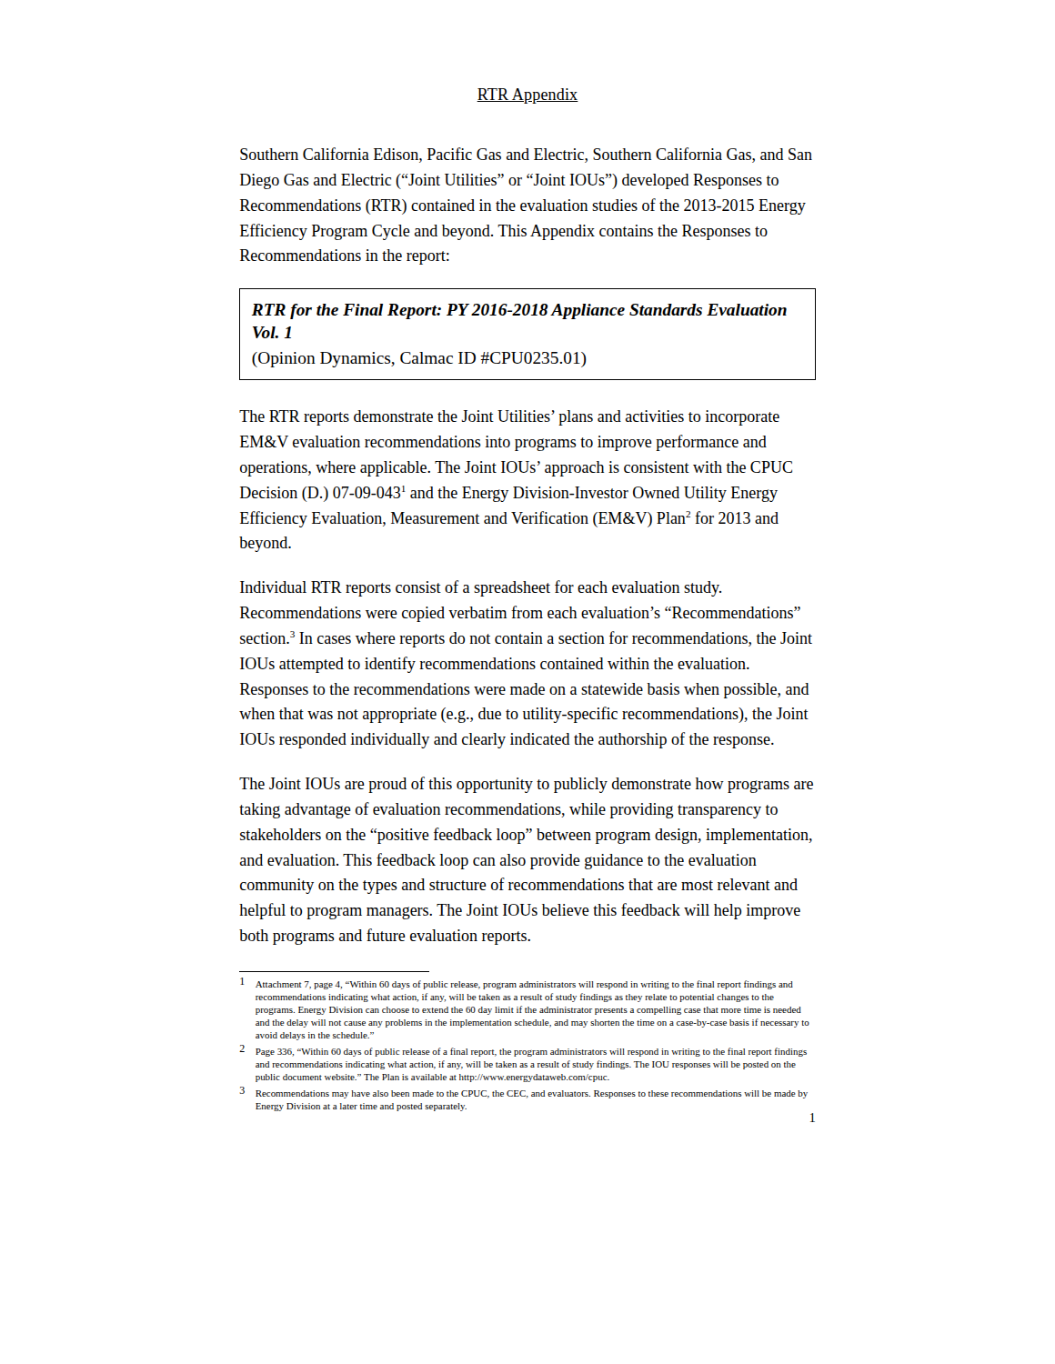RTR Appendix
Southern California Edison, Pacific Gas and Electric, Southern California Gas, and San Diego Gas and Electric (“Joint Utilities” or “Joint IOUs”) developed Responses to Recommendations (RTR) contained in the evaluation studies of the 2013-2015 Energy Efficiency Program Cycle and beyond. This Appendix contains the Responses to Recommendations in the report:
RTR for the Final Report: PY 2016-2018 Appliance Standards Evaluation Vol. 1
(Opinion Dynamics, Calmac ID #CPU0235.01)
The RTR reports demonstrate the Joint Utilities’ plans and activities to incorporate EM&V evaluation recommendations into programs to improve performance and operations, where applicable. The Joint IOUs’ approach is consistent with the CPUC Decision (D.) 07-09-0431 and the Energy Division-Investor Owned Utility Energy Efficiency Evaluation, Measurement and Verification (EM&V) Plan2 for 2013 and beyond.
Individual RTR reports consist of a spreadsheet for each evaluation study. Recommendations were copied verbatim from each evaluation’s “Recommendations” section.3 In cases where reports do not contain a section for recommendations, the Joint IOUs attempted to identify recommendations contained within the evaluation. Responses to the recommendations were made on a statewide basis when possible, and when that was not appropriate (e.g., due to utility-specific recommendations), the Joint IOUs responded individually and clearly indicated the authorship of the response.
The Joint IOUs are proud of this opportunity to publicly demonstrate how programs are taking advantage of evaluation recommendations, while providing transparency to stakeholders on the “positive feedback loop” between program design, implementation, and evaluation. This feedback loop can also provide guidance to the evaluation community on the types and structure of recommendations that are most relevant and helpful to program managers. The Joint IOUs believe this feedback will help improve both programs and future evaluation reports.
1 Attachment 7, page 4, “Within 60 days of public release, program administrators will respond in writing to the final report findings and recommendations indicating what action, if any, will be taken as a result of study findings as they relate to potential changes to the programs. Energy Division can choose to extend the 60 day limit if the administrator presents a compelling case that more time is needed and the delay will not cause any problems in the implementation schedule, and may shorten the time on a case-by-case basis if necessary to avoid delays in the schedule.”
2 Page 336, “Within 60 days of public release of a final report, the program administrators will respond in writing to the final report findings and recommendations indicating what action, if any, will be taken as a result of study findings. The IOU responses will be posted on the public document website.” The Plan is available at http://www.energydataweb.com/cpuc.
3 Recommendations may have also been made to the CPUC, the CEC, and evaluators. Responses to these recommendations will be made by Energy Division at a later time and posted separately.
1